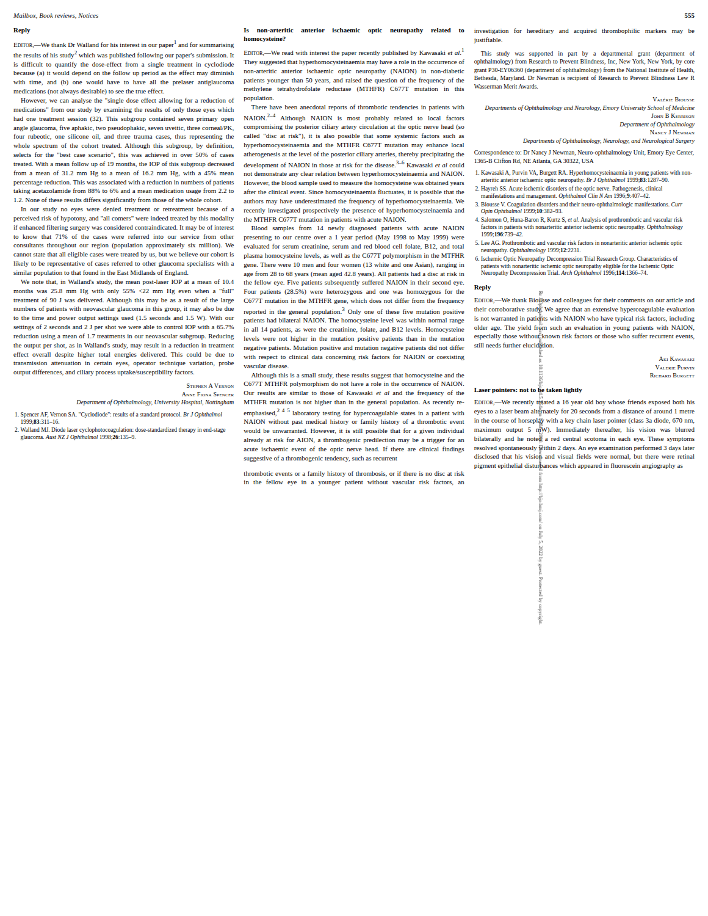Mailbox, Book reviews, Notices 555
Reply
Editor,—We thank Dr Walland for his interest in our paper1 and for summarising the results of his study2 which was published following our paper's submission. It is difficult to quantify the dose-effect from a single treatment in cyclodiode because (a) it would depend on the follow up period as the effect may diminish with time, and (b) one would have to have all the prelaser antiglaucoma medications (not always desirable) to see the true effect.
However, we can analyse the "single dose effect allowing for a reduction of medications" from our study by examining the results of only those eyes which had one treatment session (32). This subgroup contained seven primary open angle glaucoma, five aphakic, two pseudophakic, seven uveitic, three corneal/PK, four rubeotic, one silicone oil, and three trauma cases, thus representing the whole spectrum of the cohort treated. Although this subgroup, by definition, selects for the "best case scenario", this was achieved in over 50% of cases treated. With a mean follow up of 19 months, the IOP of this subgroup decreased from a mean of 31.2 mm Hg to a mean of 16.2 mm Hg, with a 45% mean percentage reduction. This was associated with a reduction in numbers of patients taking acetazolamide from 88% to 6% and a mean medication usage from 2.2 to 1.2. None of these results differs significantly from those of the whole cohort.
In our study no eyes were denied treatment or retreatment because of a perceived risk of hypotony, and "all comers" were indeed treated by this modality if enhanced filtering surgery was considered contraindicated. It may be of interest to know that 71% of the cases were referred into our service from other consultants throughout our region (population approximately six million). We cannot state that all eligible cases were treated by us, but we believe our cohort is likely to be representative of cases referred to other glaucoma specialists with a similar population to that found in the East Midlands of England.
We note that, in Walland's study, the mean post-laser IOP at a mean of 10.4 months was 25.8 mm Hg with only 55% <22 mm Hg even when a "full" treatment of 90 J was delivered. Although this may be as a result of the large numbers of patients with neovascular glaucoma in this group, it may also be due to the time and power output settings used (1.5 seconds and 1.5 W). With our settings of 2 seconds and 2 J per shot we were able to control IOP with a 65.7% reduction using a mean of 1.7 treatments in our neovascular subgroup. Reducing the output per shot, as in Walland's study, may result in a reduction in treatment effect overall despite higher total energies delivered. This could be due to transmission attenuation in certain eyes, operator technique variation, probe output differences, and ciliary process uptake/susceptibility factors.
Stephen A Vernon Anne Fiona Spencer Department of Ophthalmology, University Hospital, Nottingham
Spencer AF, Vernon SA. "Cyclodiode": results of a standard protocol. Br J Ophthalmol 1999;83:311–16.
Walland MJ. Diode laser cyclophotocoagulation: dose-standardized therapy in end-stage glaucoma. Aust NZ J Ophthalmol 1998;26:135–9.
Is non-arteritic anterior ischaemic optic neuropathy related to homocysteine?
Editor,—We read with interest the paper recently published by Kawasaki et al.1 They suggested that hyperhomocysteinaemia may have a role in the occurrence of non-arteritic anterior ischaemic optic neuropathy (NAION) in non-diabetic patients younger than 50 years, and raised the question of the frequency of the methylene tetrahydrofolate reductase (MTHFR) C677T mutation in this population.
There have been anecdotal reports of thrombotic tendencies in patients with NAION.2–4 Although NAION is most probably related to local factors compromising the posterior ciliary artery circulation at the optic nerve head (so called "disc at risk"), it is also possible that some systemic factors such as hyperhomocysteinaemia and the MTHFR C677T mutation may enhance local atherogenesis at the level of the posterior ciliary arteries, thereby precipitating the development of NAION in those at risk for the disease.3–6 Kawasaki et al could not demonstrate any clear relation between hyperhomocysteinaemia and NAION. However, the blood sample used to measure the homocysteine was obtained years after the clinical event. Since homocysteinaemia fluctuates, it is possible that the authors may have underestimated the frequency of hyperhomocysteinaemia. We recently investigated prospectively the presence of hyperhomocysteinaemia and the MTHFR C677T mutation in patients with acute NAION.
Blood samples from 14 newly diagnosed patients with acute NAION presenting to our centre over a 1 year period (May 1998 to May 1999) were evaluated for serum creatinine, serum and red blood cell folate, B12, and total plasma homocysteine levels, as well as the C677T polymorphism in the MTFHR gene. There were 10 men and four women (13 white and one Asian), ranging in age from 28 to 68 years (mean aged 42.8 years). All patients had a disc at risk in the fellow eye. Five patients subsequently suffered NAION in their second eye. Four patients (28.5%) were heterozygous and one was homozygous for the C677T mutation in the MTHFR gene, which does not differ from the frequency reported in the general population.3 Only one of these five mutation positive patients had bilateral NAION. The homocysteine level was within normal range in all 14 patients, as were the creatinine, folate, and B12 levels. Homocysteine levels were not higher in the mutation positive patients than in the mutation negative patients. Mutation positive and mutation negative patients did not differ with respect to clinical data concerning risk factors for NAION or coexisting vascular disease.
Although this is a small study, these results suggest that homocysteine and the C677T MTHFR polymorphism do not have a role in the occurrence of NAION. Our results are similar to those of Kawasaki et al and the frequency of the MTHFR mutation is not higher than in the general population. As recently re-emphasised,2 4 5 laboratory testing for hypercoagulable states in a patient with NAION without past medical history or family history of a thrombotic event would be unwarranted. However, it is still possible that for a given individual already at risk for AION, a thrombogenic predilection may be a trigger for an acute ischaemic event of the optic nerve head. If there are clinical findings suggestive of a thrombogenic tendency, such as recurrent
thrombotic events or a family history of thrombosis, or if there is no disc at risk in the fellow eye in a younger patient without vascular risk factors, an investigation for hereditary and acquired thrombophilic markers may be justifiable.
This study was supported in part by a departmental grant (department of ophthalmology) from Research to Prevent Blindness, Inc, New York, New York, by core grant P30-EY06360 (department of ophthalmology) from the National Institute of Health, Bethesda, Maryland. Dr Newman is recipient of Research to Prevent Blindness Lew R Wasserman Merit Awards.
Valérie Biousse Departments of Ophthalmology and Neurology, Emory University School of Medicine John B Kerrison Department of Ophthalmology Nancy J Newman Departments of Ophthalmology, Neurology, and Neurological Surgery
Correspondence to: Dr Nancy J Newman, Neuro-ophthalmology Unit, Emory Eye Center, 1365-B Clifton Rd, NE Atlanta, GA 30322, USA
Kawasaki A, Purvin VA, Burgett RA. Hyperhomocysteinaemia in young patients with non-arteritic anterior ischaemic optic neuropathy. Br J Ophthalmol 1999;83:1287–90.
Hayreh SS. Acute ischemic disorders of the optic nerve. Pathogenesis, clinical manifestations and management. Ophthalmol Clin N Am 1996;9:407–42.
Biousse V. Coagulation disorders and their neuro-ophthalmologic manifestations. Curr Opin Ophthalmol 1999;10:382–93.
Salomon O, Huna-Baron R, Kurtz S, et al. Analysis of prothrombotic and vascular risk factors in patients with nonarteritic anterior ischemic optic neuropathy. Ophthalmology 1999;196:739–42.
Lee AG. Prothrombotic and vascular risk factors in nonarteritic anterior ischemic optic neuropathy. Ophthalmology 1999;12:2231.
Ischemic Optic Neuropathy Decompression Trial Research Group. Characteristics of patients with nonarteritic ischemic optic neuropathy eligible for the Ischemic Optic Neuropathy Decompression Trial. Arch Ophthalmol 1996;114:1366–74.
Reply
Editor,—We thank Biousse and colleagues for their comments on our article and their corroborative study. We agree that an extensive hypercoagulable evaluation is not warranted in patients with NAION who have typical risk factors, including older age. The yield from such an evaluation in young patients with NAION, especially those without known risk factors or those who suffer recurrent events, still needs further elucidation.
Aki Kawasaki Valerie Purvin Richard Burgett
Laser pointers: not to be taken lightly
Editor,—We recently treated a 16 year old boy whose friends exposed both his eyes to a laser beam alternately for 20 seconds from a distance of around 1 metre in the course of horseplay with a key chain laser pointer (class 3a diode, 670 nm, maximum output 5 mW). Immediately thereafter, his vision was blurred bilaterally and he noted a red central scotoma in each eye. These symptoms resolved spontaneously within 2 days. An eye examination performed 3 days later disclosed that his vision and visual fields were normal, but there were retinal pigment epithelial disturbances which appeared in fluorescein angiography as
Br J Ophthalmol: first published as 10.1136/bjo.84.5.554a on 1 May 2000. Downloaded from http://bjo.bmj.com/ on July 5, 2022 by guest. Protected by copyright.